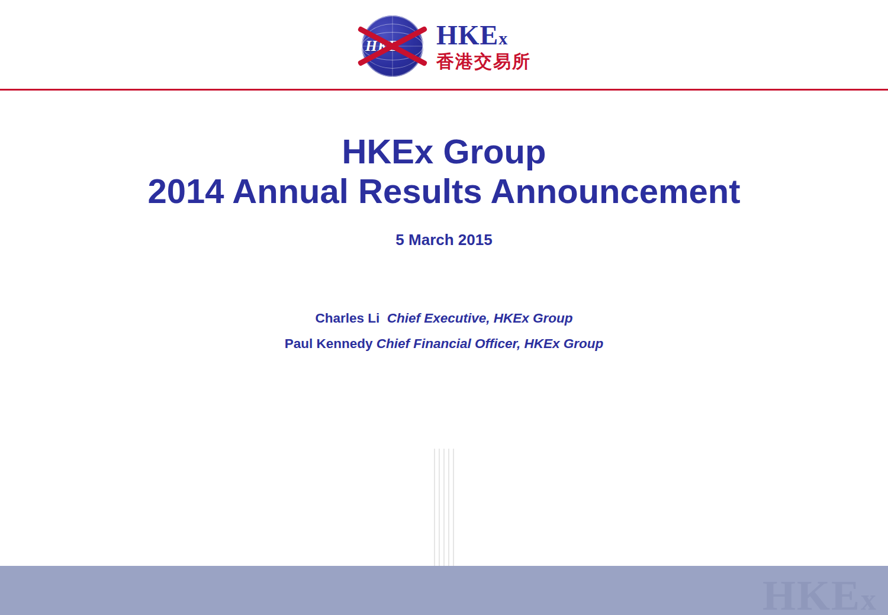HKE
HKEx
香港交易所
HKEx Group
2014 Annual Results Announcement
5 March 2015
Charles Li Chief Executive, HKEx Group
Paul Kennedy Chief Financial Officer, HKEx Group
滬港通
SHANGHAI - HONG KONG
STOCK CONNECT
100
HKEx